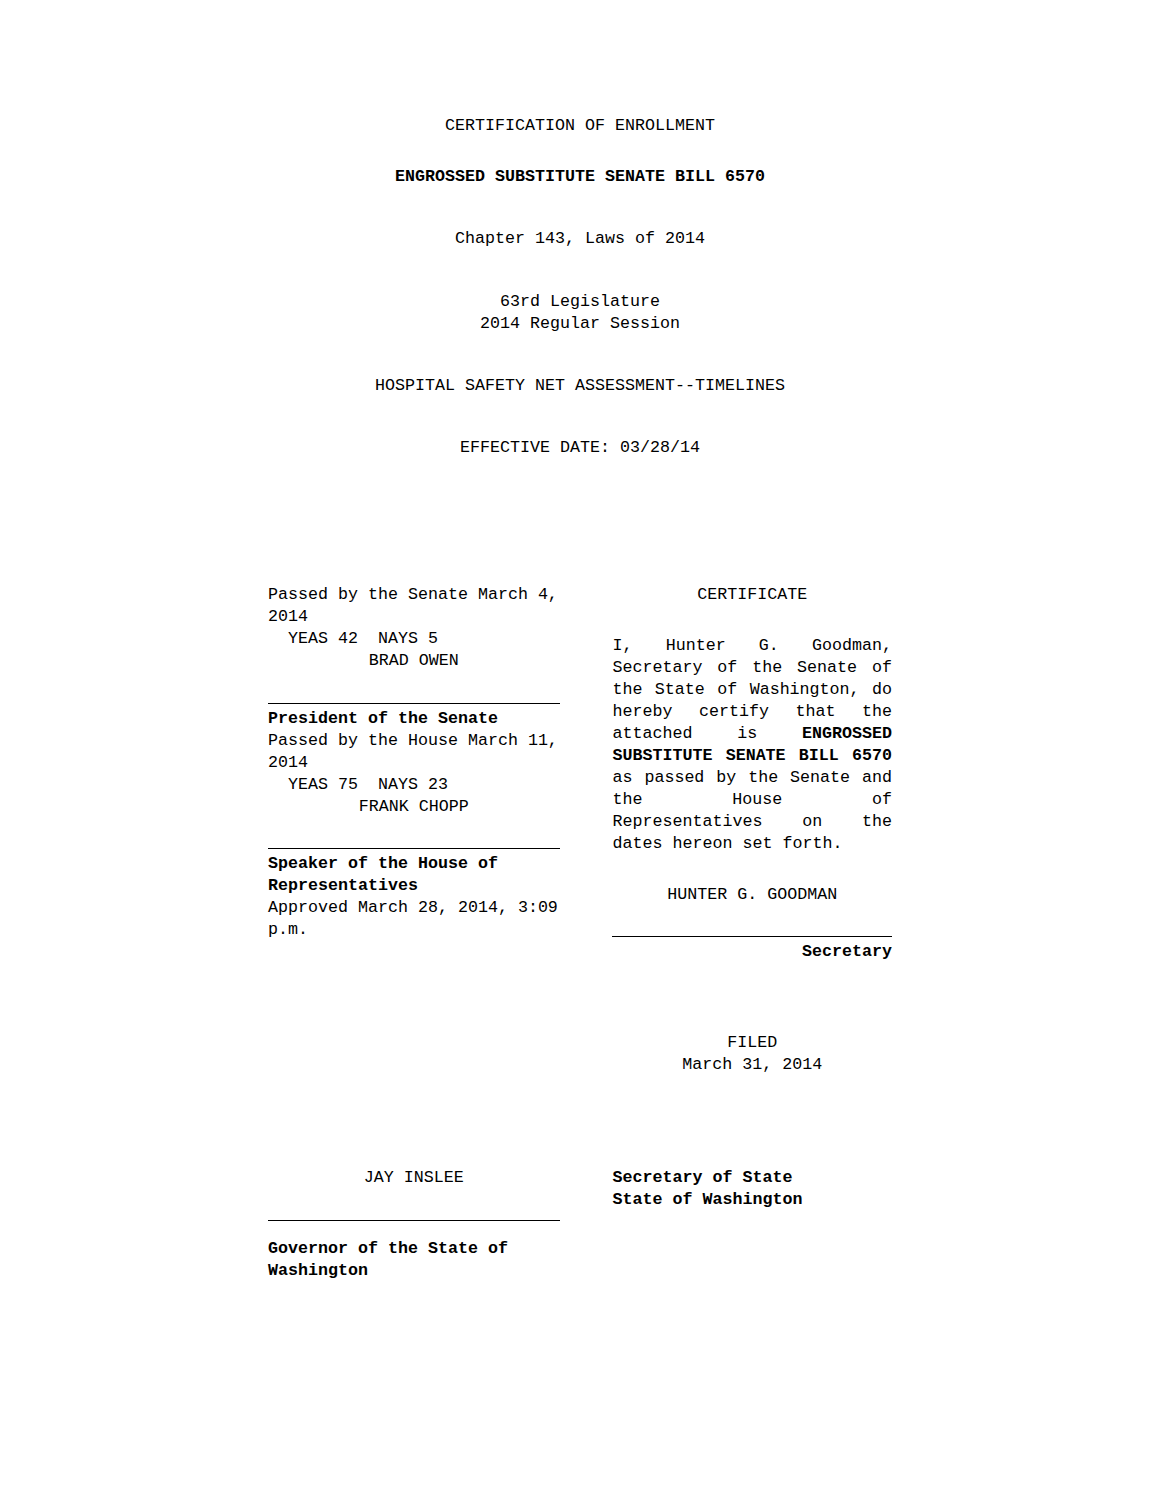CERTIFICATION OF ENROLLMENT
ENGROSSED SUBSTITUTE SENATE BILL 6570
Chapter 143, Laws of 2014
63rd Legislature
2014 Regular Session
HOSPITAL SAFETY NET ASSESSMENT--TIMELINES
EFFECTIVE DATE: 03/28/14
Passed by the Senate March 4, 2014
YEAS 42 NAYS 5
BRAD OWEN
President of the Senate
Passed by the House March 11, 2014
YEAS 75 NAYS 23
FRANK CHOPP
Speaker of the House of Representatives
Approved March 28, 2014, 3:09 p.m.
CERTIFICATE
I, Hunter G. Goodman, Secretary of the Senate of the State of Washington, do hereby certify that the attached is ENGROSSED SUBSTITUTE SENATE BILL 6570 as passed by the Senate and the House of Representatives on the dates hereon set forth.
HUNTER G. GOODMAN
Secretary
FILED
March 31, 2014
JAY INSLEE
Governor of the State of Washington
Secretary of State
State of Washington